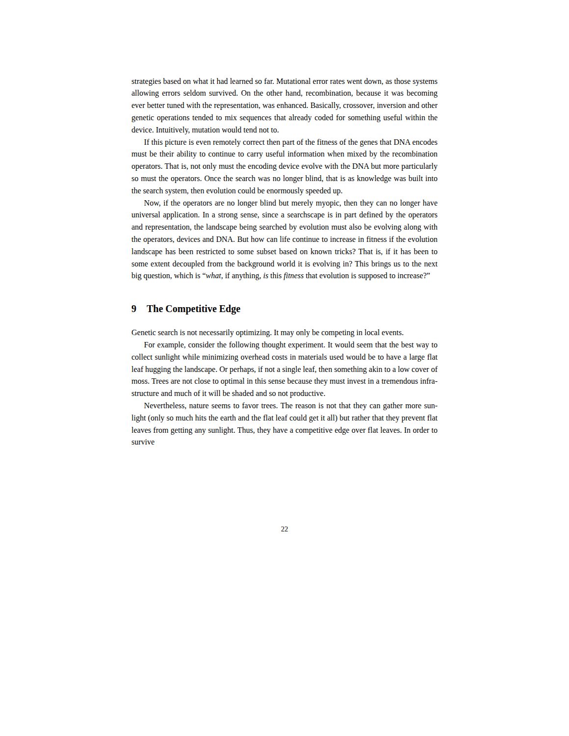strategies based on what it had learned so far. Mutational error rates went down, as those systems allowing errors seldom survived. On the other hand, recombination, because it was becoming ever better tuned with the representation, was enhanced. Basically, crossover, inversion and other genetic operations tended to mix sequences that already coded for something useful within the device. Intuitively, mutation would tend not to.
If this picture is even remotely correct then part of the fitness of the genes that DNA encodes must be their ability to continue to carry useful information when mixed by the recombination operators. That is, not only must the encoding device evolve with the DNA but more particularly so must the operators. Once the search was no longer blind, that is as knowledge was built into the search system, then evolution could be enormously speeded up.
Now, if the operators are no longer blind but merely myopic, then they can no longer have universal application. In a strong sense, since a searchscape is in part defined by the operators and representation, the landscape being searched by evolution must also be evolving along with the operators, devices and DNA. But how can life continue to increase in fitness if the evolution landscape has been restricted to some subset based on known tricks? That is, if it has been to some extent decoupled from the background world it is evolving in? This brings us to the next big question, which is “what, if anything, is this fitness that evolution is supposed to increase?”
9 The Competitive Edge
Genetic search is not necessarily optimizing. It may only be competing in local events.
For example, consider the following thought experiment. It would seem that the best way to collect sunlight while minimizing overhead costs in materials used would be to have a large flat leaf hugging the landscape. Or perhaps, if not a single leaf, then something akin to a low cover of moss. Trees are not close to optimal in this sense because they must invest in a tremendous infrastructure and much of it will be shaded and so not productive.
Nevertheless, nature seems to favor trees. The reason is not that they can gather more sunlight (only so much hits the earth and the flat leaf could get it all) but rather that they prevent flat leaves from getting any sunlight. Thus, they have a competitive edge over flat leaves. In order to survive
22